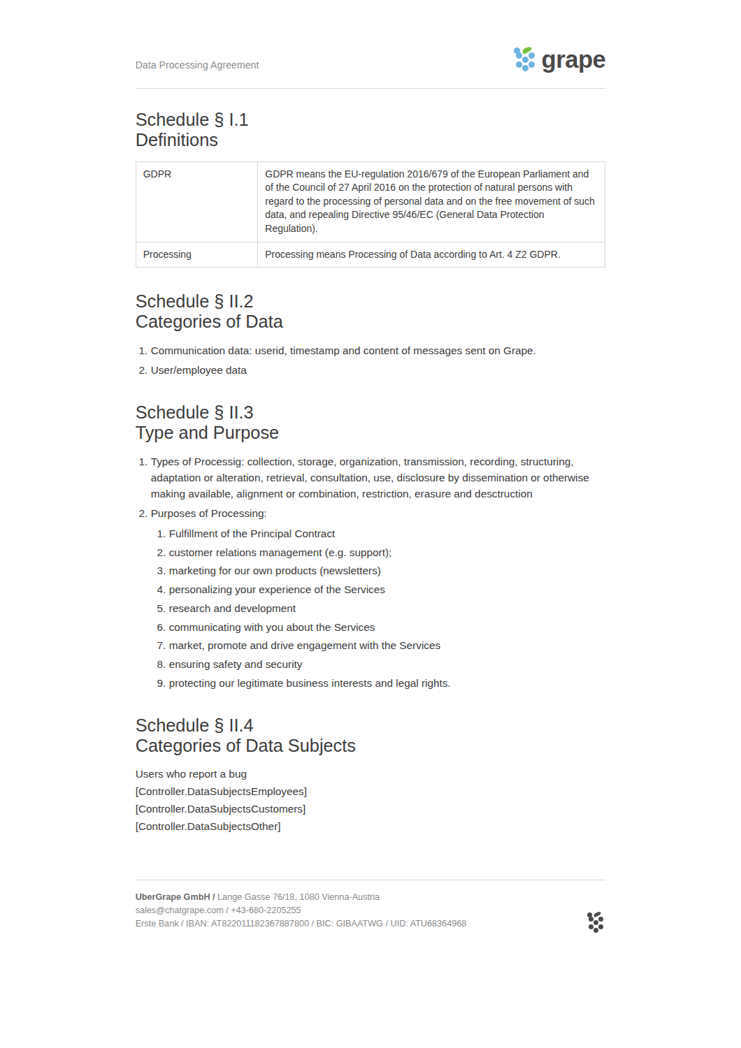Data Processing Agreement
grape
Schedule § I.1Definitions
| GDPR | GDPR means the EU-regulation 2016/679 of the European Parliament and of the Council of 27 April 2016 on the protection of natural persons with regard to the processing of personal data and on the free movement of such data, and repealing Directive 95/46/EC (General Data Protection Regulation). |
| Processing | Processing means Processing of Data according to Art. 4 Z2 GDPR. |
Schedule § II.2Categories of Data
Communication data: userid, timestamp and content of messages sent on Grape.
User/employee data
Schedule § II.3Type and Purpose
Types of Processig: collection, storage, organization, transmission, recording, structuring, adaptation or alteration, retrieval, consultation, use, disclosure by dissemination or otherwise making available, alignment or combination, restriction, erasure and desctruction
Purposes of Processing:
Fulfillment of the Principal Contract
customer relations management (e.g. support);
marketing for our own products (newsletters)
personalizing your experience of the Services
research and development
communicating with you about the Services
market, promote and drive engagement with the Services
ensuring safety and security
protecting our legitimate business interests and legal rights.
Schedule § II.4Categories of Data Subjects
Users who report a bug
[Controller.DataSubjectsEmployees]
[Controller.DataSubjectsCustomers]
[Controller.DataSubjectsOther]
UberGrape GmbH / Lange Gasse 76/18, 1080 Vienna-Austria
sales@chatgrape.com / +43-680-2205255
Erste Bank / IBAN: AT822011182367887800 / BIC: GIBAATWG / UID: ATU68364968